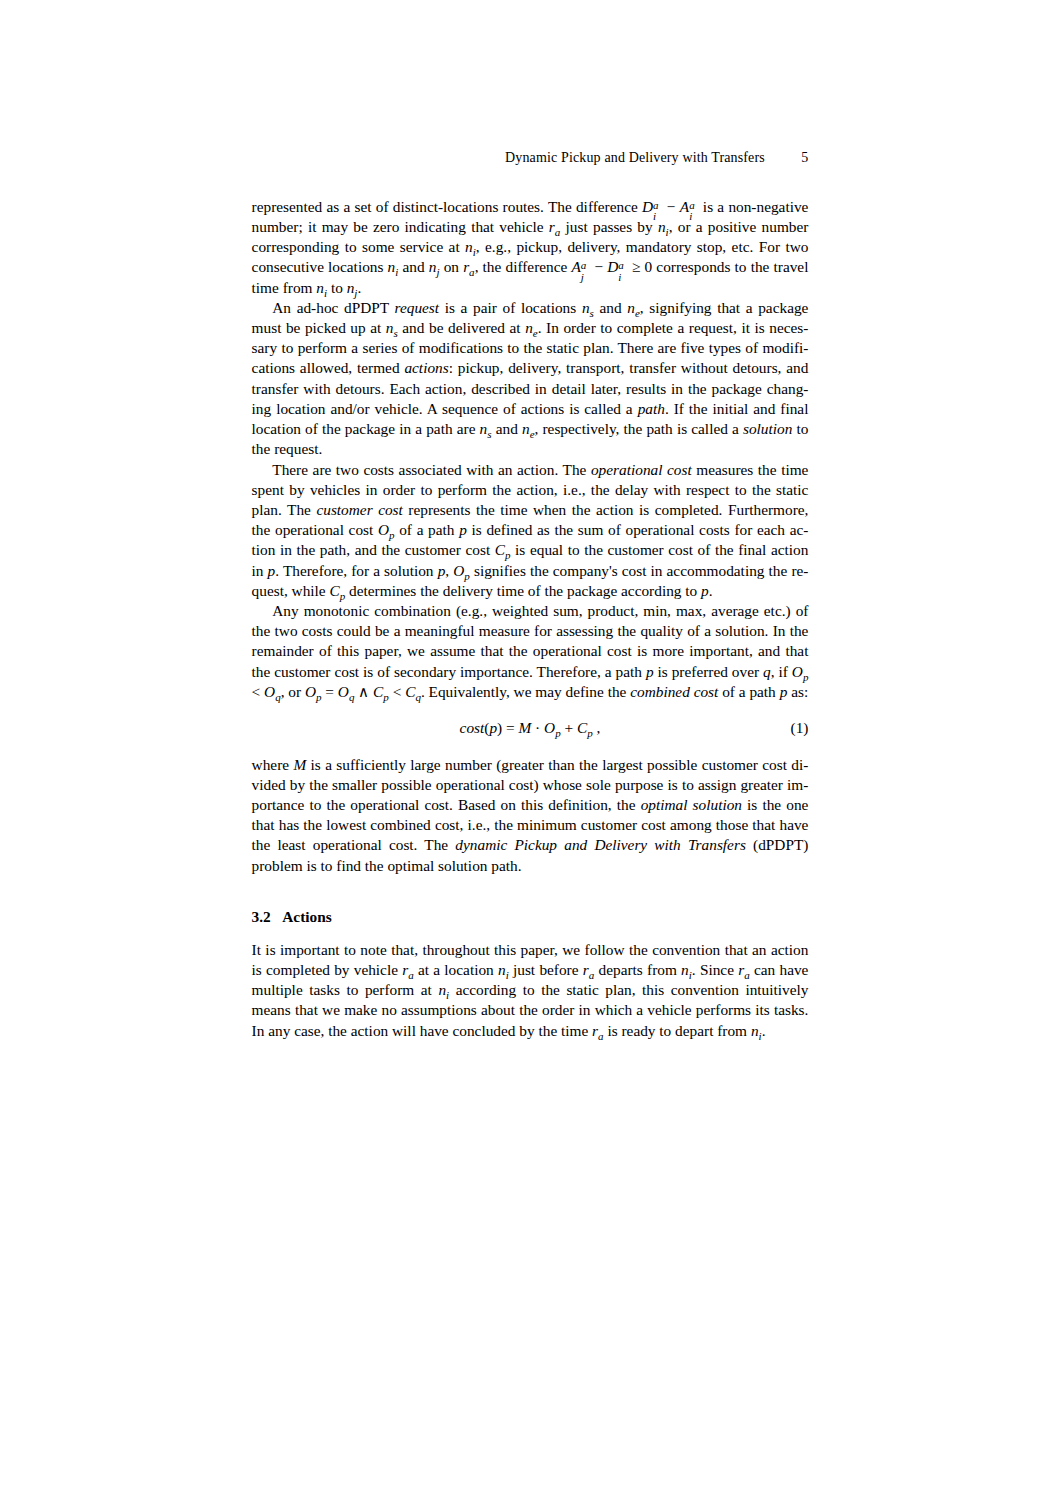Dynamic Pickup and Delivery with Transfers5
represented as a set of distinct-locations routes. The difference Dai − Aai is a non-negative number; it may be zero indicating that vehicle ra just passes by ni, or a positive number corresponding to some service at ni, e.g., pickup, delivery, mandatory stop, etc. For two consecutive locations ni and nj on ra, the difference Aaj − Dai ≥ 0 corresponds to the travel time from ni to nj.
An ad-hoc dPDPT request is a pair of locations ns and ne, signifying that a package must be picked up at ns and be delivered at ne. In order to complete a request, it is necessary to perform a series of modifications to the static plan. There are five types of modifications allowed, termed actions: pickup, delivery, transport, transfer without detours, and transfer with detours. Each action, described in detail later, results in the package changing location and/or vehicle. A sequence of actions is called a path. If the initial and final location of the package in a path are ns and ne, respectively, the path is called a solution to the request.
There are two costs associated with an action. The operational cost measures the time spent by vehicles in order to perform the action, i.e., the delay with respect to the static plan. The customer cost represents the time when the action is completed. Furthermore, the operational cost Op of a path p is defined as the sum of operational costs for each action in the path, and the customer cost Cp is equal to the customer cost of the final action in p. Therefore, for a solution p, Op signifies the company's cost in accommodating the request, while Cp determines the delivery time of the package according to p.
Any monotonic combination (e.g., weighted sum, product, min, max, average etc.) of the two costs could be a meaningful measure for assessing the quality of a solution. In the remainder of this paper, we assume that the operational cost is more important, and that the customer cost is of secondary importance. Therefore, a path p is preferred over q, if Op < Oq, or Op = Oq ∧ Cp < Cq. Equivalently, we may define the combined cost of a path p as:
cost(p) = M · Op + Cp , (1)
where M is a sufficiently large number (greater than the largest possible customer cost divided by the smaller possible operational cost) whose sole purpose is to assign greater importance to the operational cost. Based on this definition, the optimal solution is the one that has the lowest combined cost, i.e., the minimum customer cost among those that have the least operational cost. The dynamic Pickup and Delivery with Transfers (dPDPT) problem is to find the optimal solution path.
3.2 Actions
It is important to note that, throughout this paper, we follow the convention that an action is completed by vehicle ra at a location ni just before ra departs from ni. Since ra can have multiple tasks to perform at ni according to the static plan, this convention intuitively means that we make no assumptions about the order in which a vehicle performs its tasks. In any case, the action will have concluded by the time ra is ready to depart from ni.